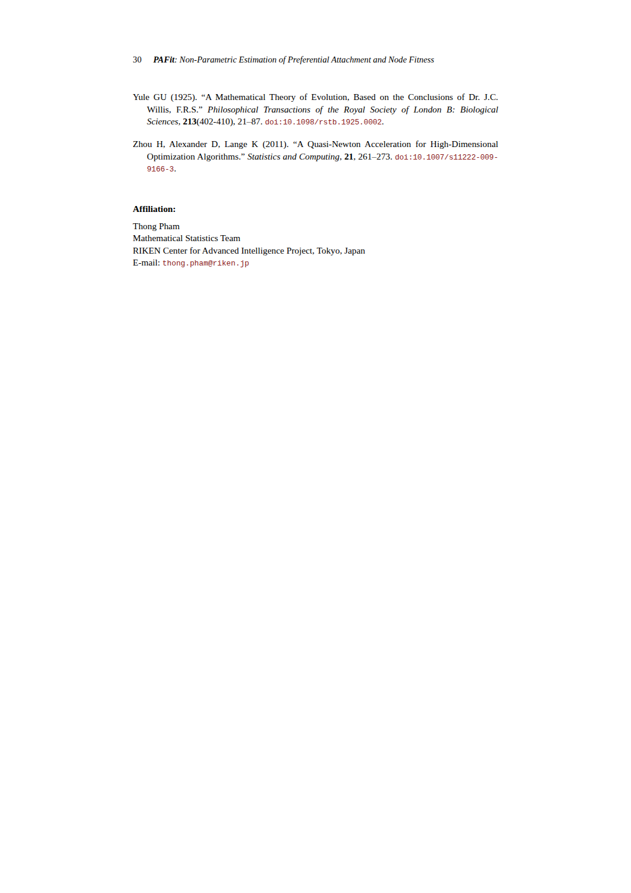30 PAFit: Non-Parametric Estimation of Preferential Attachment and Node Fitness
Yule GU (1925). “A Mathematical Theory of Evolution, Based on the Conclusions of Dr. J.C. Willis, F.R.S.” Philosophical Transactions of the Royal Society of London B: Biological Sciences, 213(402-410), 21–87. doi:10.1098/rstb.1925.0002.
Zhou H, Alexander D, Lange K (2011). “A Quasi-Newton Acceleration for High-Dimensional Optimization Algorithms.” Statistics and Computing, 21, 261–273. doi:10.1007/s11222-009-9166-3.
Affiliation:
Thong Pham
Mathematical Statistics Team
RIKEN Center for Advanced Intelligence Project, Tokyo, Japan
E-mail: thong.pham@riken.jp